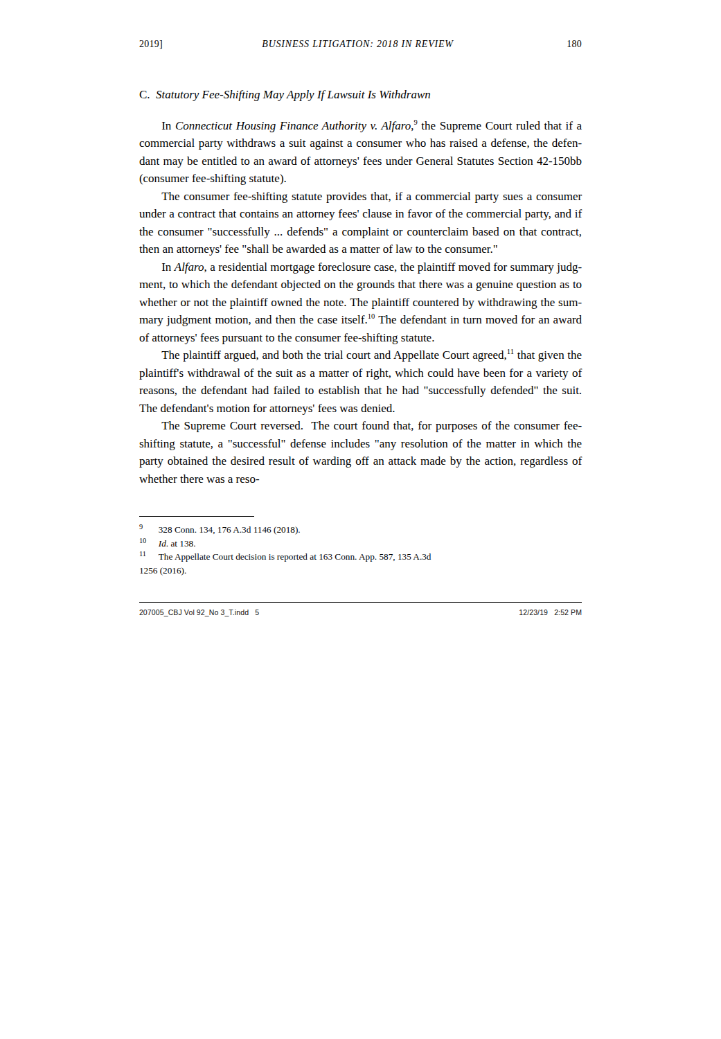2019]
Business Litigation: 2018 in Review
180
C. Statutory Fee-Shifting May Apply If Lawsuit Is Withdrawn
In Connecticut Housing Finance Authority v. Alfaro,9 the Supreme Court ruled that if a commercial party withdraws a suit against a consumer who has raised a defense, the defendant may be entitled to an award of attorneys' fees under General Statutes Section 42-150bb (consumer fee-shifting statute).
The consumer fee-shifting statute provides that, if a commercial party sues a consumer under a contract that contains an attorney fees' clause in favor of the commercial party, and if the consumer "successfully ... defends" a complaint or counterclaim based on that contract, then an attorneys' fee "shall be awarded as a matter of law to the consumer."
In Alfaro, a residential mortgage foreclosure case, the plaintiff moved for summary judgment, to which the defendant objected on the grounds that there was a genuine question as to whether or not the plaintiff owned the note. The plaintiff countered by withdrawing the summary judgment motion, and then the case itself.10 The defendant in turn moved for an award of attorneys' fees pursuant to the consumer fee-shifting statute.
The plaintiff argued, and both the trial court and Appellate Court agreed,11 that given the plaintiff's withdrawal of the suit as a matter of right, which could have been for a variety of reasons, the defendant had failed to establish that he had "successfully defended" the suit. The defendant's motion for attorneys' fees was denied.
The Supreme Court reversed. The court found that, for purposes of the consumer fee-shifting statute, a "successful" defense includes "any resolution of the matter in which the party obtained the desired result of warding off an attack made by the action, regardless of whether there was a reso-
9328 Conn. 134, 176 A.3d 1146 (2018). 10 Id. at 138. 11 The Appellate Court decision is reported at 163 Conn. App. 587, 135 A.3d 1256 (2016).
207005_CBJ Vol 92_No 3_T.indd 5
12/23/19 2:52 PM